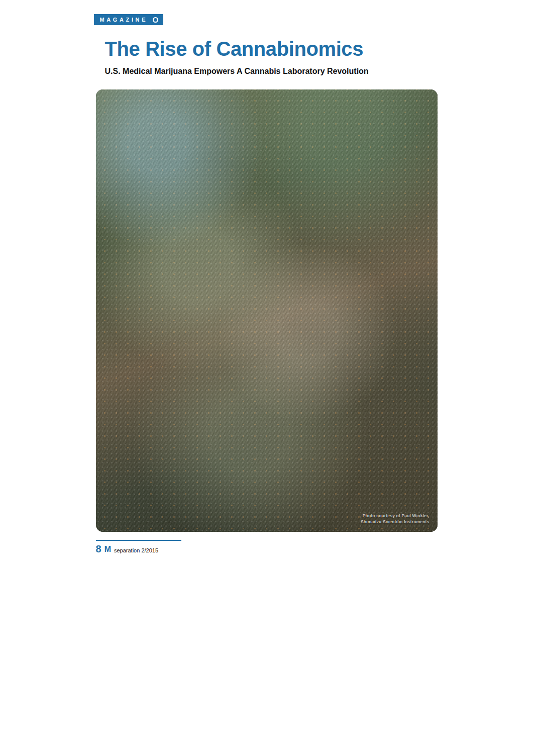Magazine
The Rise of Cannabinomics
U.S. Medical Marijuana Empowers A Cannabis Laboratory Revolution
Photo courtesy of Paul Winkler,
Shimadzu Scientific Instruments
8 M separation 2/2015